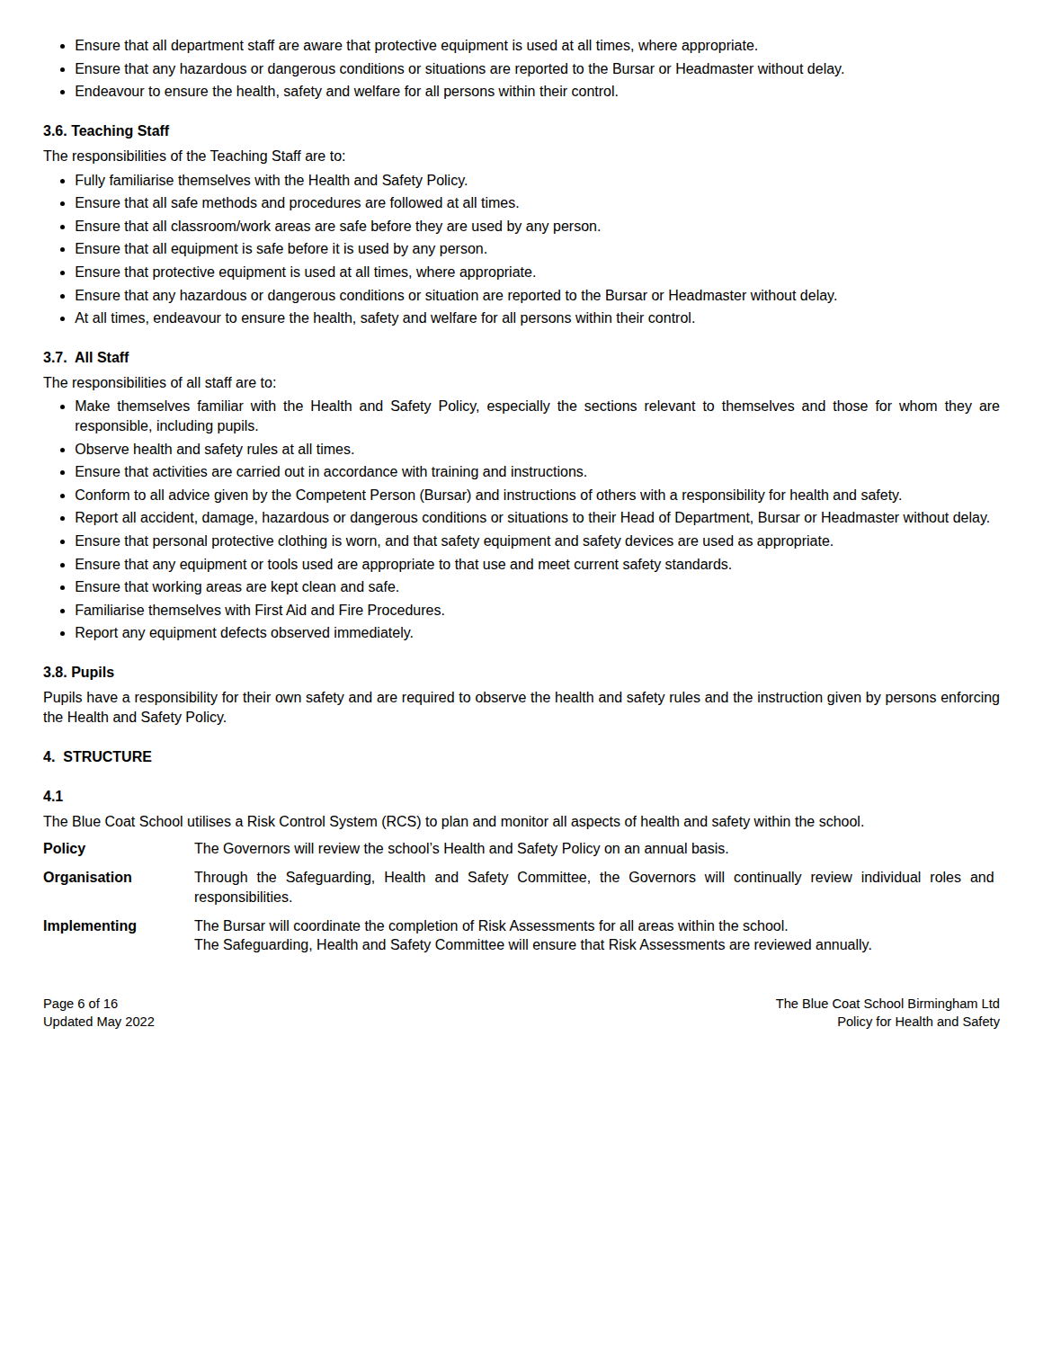Ensure that all department staff are aware that protective equipment is used at all times, where appropriate.
Ensure that any hazardous or dangerous conditions or situations are reported to the Bursar or Headmaster without delay.
Endeavour to ensure the health, safety and welfare for all persons within their control.
3.6. Teaching Staff
The responsibilities of the Teaching Staff are to:
Fully familiarise themselves with the Health and Safety Policy.
Ensure that all safe methods and procedures are followed at all times.
Ensure that all classroom/work areas are safe before they are used by any person.
Ensure that all equipment is safe before it is used by any person.
Ensure that protective equipment is used at all times, where appropriate.
Ensure that any hazardous or dangerous conditions or situation are reported to the Bursar or Headmaster without delay.
At all times, endeavour to ensure the health, safety and welfare for all persons within their control.
3.7. All Staff
The responsibilities of all staff are to:
Make themselves familiar with the Health and Safety Policy, especially the sections relevant to themselves and those for whom they are responsible, including pupils.
Observe health and safety rules at all times.
Ensure that activities are carried out in accordance with training and instructions.
Conform to all advice given by the Competent Person (Bursar) and instructions of others with a responsibility for health and safety.
Report all accident, damage, hazardous or dangerous conditions or situations to their Head of Department, Bursar or Headmaster without delay.
Ensure that personal protective clothing is worn, and that safety equipment and safety devices are used as appropriate.
Ensure that any equipment or tools used are appropriate to that use and meet current safety standards.
Ensure that working areas are kept clean and safe.
Familiarise themselves with First Aid and Fire Procedures.
Report any equipment defects observed immediately.
3.8. Pupils
Pupils have a responsibility for their own safety and are required to observe the health and safety rules and the instruction given by persons enforcing the Health and Safety Policy.
4. STRUCTURE
4.1
The Blue Coat School utilises a Risk Control System (RCS) to plan and monitor all aspects of health and safety within the school.
| Policy | The Governors will review the school’s Health and Safety Policy on an annual basis. |
| Organisation | Through the Safeguarding, Health and Safety Committee, the Governors will continually review individual roles and responsibilities. |
| Implementing | The Bursar will coordinate the completion of Risk Assessments for all areas within the school. The Safeguarding, Health and Safety Committee will ensure that Risk Assessments are reviewed annually. |
| Page 6 of 16 | The Blue Coat School Birmingham Ltd |
| Updated May 2022 | Policy for Health and Safety |